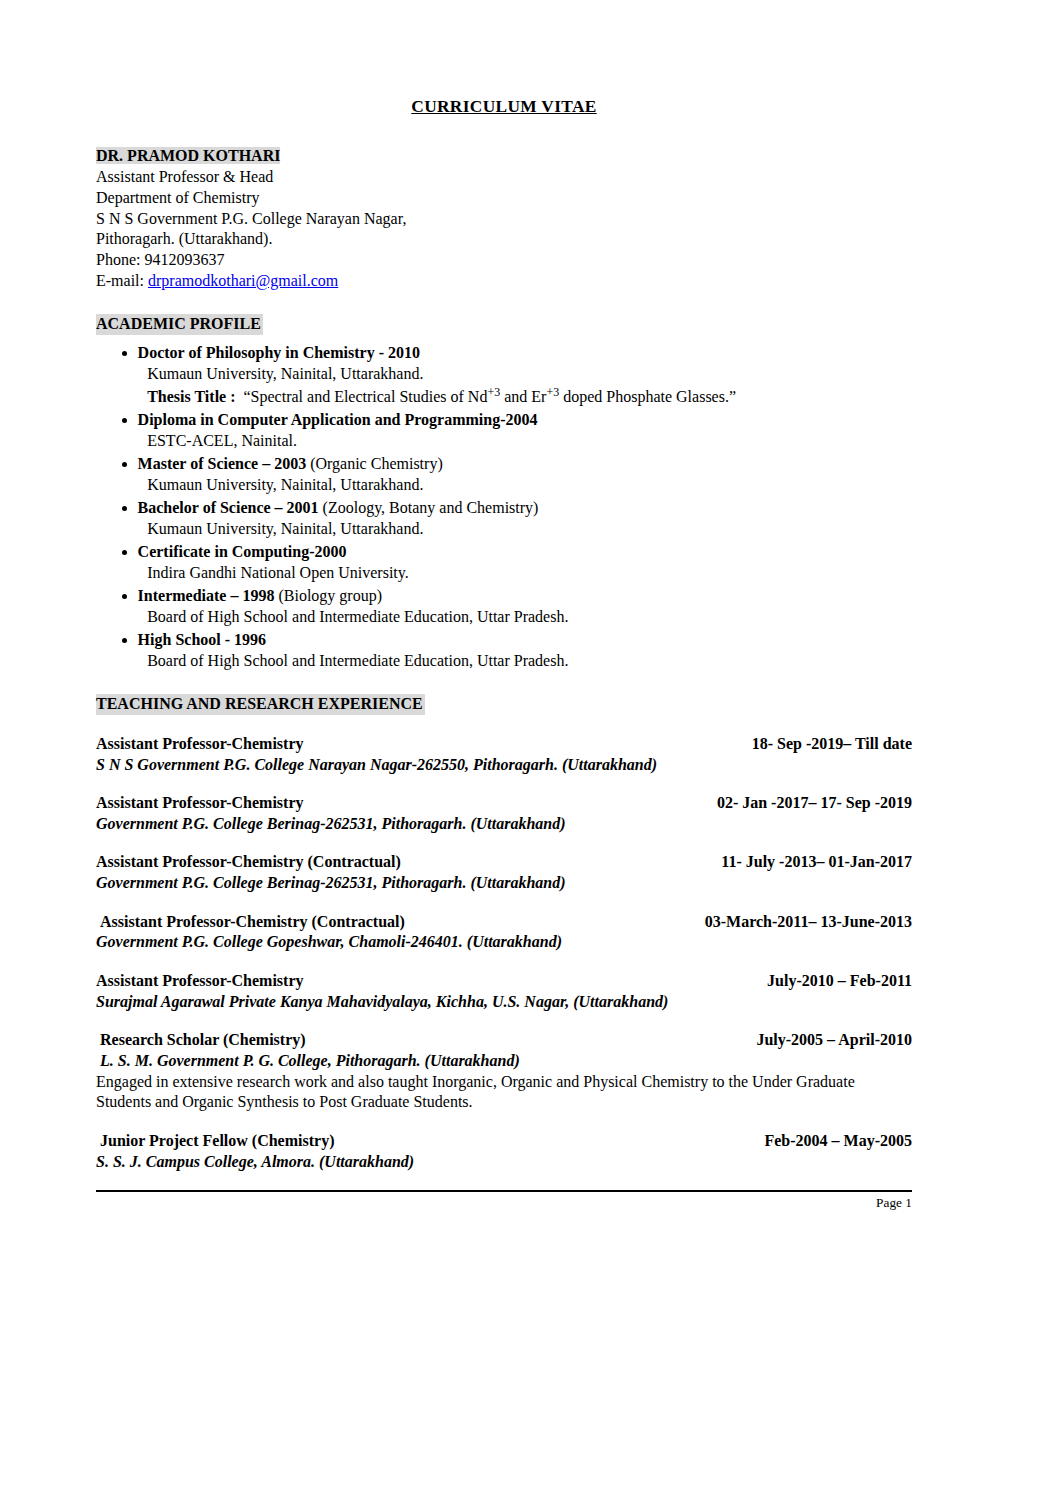CURRICULUM VITAE
DR. PRAMOD KOTHARI
Assistant Professor & Head
Department of Chemistry
S N S Government P.G. College Narayan Nagar,
Pithoragarh. (Uttarakhand).
Phone: 9412093637
E-mail: drpramodkothari@gmail.com
ACADEMIC PROFILE
Doctor of Philosophy in Chemistry - 2010 Kumaun University, Nainital, Uttarakhand. Thesis Title : “Spectral and Electrical Studies of Nd+3 and Er+3 doped Phosphate Glasses.”
Diploma in Computer Application and Programming-2004 ESTC-ACEL, Nainital.
Master of Science – 2003 (Organic Chemistry) Kumaun University, Nainital, Uttarakhand.
Bachelor of Science – 2001 (Zoology, Botany and Chemistry) Kumaun University, Nainital, Uttarakhand.
Certificate in Computing-2000 Indira Gandhi National Open University.
Intermediate – 1998 (Biology group) Board of High School and Intermediate Education, Uttar Pradesh.
High School - 1996 Board of High School and Intermediate Education, Uttar Pradesh.
TEACHING AND RESEARCH EXPERIENCE
Assistant Professor-Chemistry 18- Sep -2019– Till date
S N S Government P.G. College Narayan Nagar-262550, Pithoragarh. (Uttarakhand)
Assistant Professor-Chemistry 02- Jan -2017– 17- Sep -2019
Government P.G. College Berinag-262531, Pithoragarh. (Uttarakhand)
Assistant Professor-Chemistry (Contractual) 11- July -2013– 01-Jan-2017
Government P.G. College Berinag-262531, Pithoragarh. (Uttarakhand)
Assistant Professor-Chemistry (Contractual) 03-March-2011– 13-June-2013
Government P.G. College Gopeshwar, Chamoli-246401. (Uttarakhand)
Assistant Professor-Chemistry July-2010 – Feb-2011
Surajmal Agarawal Private Kanya Mahavidyalaya, Kichha, U.S. Nagar, (Uttarakhand)
Research Scholar (Chemistry) July-2005 – April-2010
L. S. M. Government P. G. College, Pithoragarh. (Uttarakhand)
Engaged in extensive research work and also taught Inorganic, Organic and Physical Chemistry to the Under Graduate Students and Organic Synthesis to Post Graduate Students.
Junior Project Fellow (Chemistry) Feb-2004 – May-2005
S. S. J. Campus College, Almora. (Uttarakhand)
Page 1